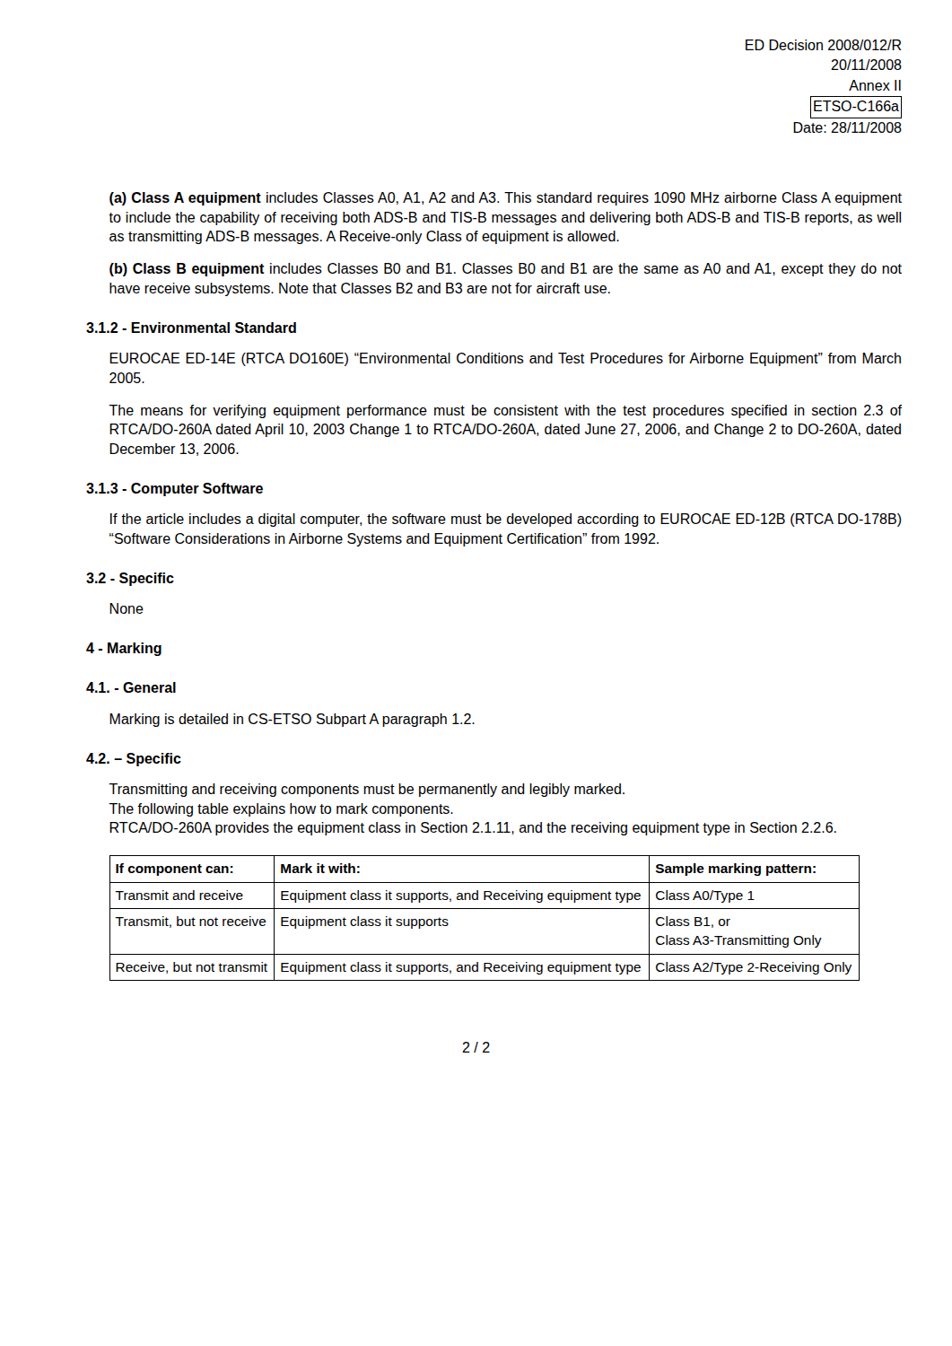ED Decision 2008/012/R
20/11/2008
Annex II
ETSO-C166a
Date: 28/11/2008
(a) Class A equipment includes Classes A0, A1, A2 and A3. This standard requires 1090 MHz airborne Class A equipment to include the capability of receiving both ADS-B and TIS-B messages and delivering both ADS-B and TIS-B reports, as well as transmitting ADS-B messages. A Receive-only Class of equipment is allowed.
(b) Class B equipment includes Classes B0 and B1. Classes B0 and B1 are the same as A0 and A1, except they do not have receive subsystems. Note that Classes B2 and B3 are not for aircraft use.
3.1.2 - Environmental Standard
EUROCAE ED-14E (RTCA DO160E) “Environmental Conditions and Test Procedures for Airborne Equipment” from March 2005.
The means for verifying equipment performance must be consistent with the test procedures specified in section 2.3 of RTCA/DO-260A dated April 10, 2003 Change 1 to RTCA/DO-260A, dated June 27, 2006, and Change 2 to DO-260A, dated December 13, 2006.
3.1.3 - Computer Software
If the article includes a digital computer, the software must be developed according to EUROCAE ED-12B (RTCA DO-178B) “Software Considerations in Airborne Systems and Equipment Certification” from 1992.
3.2 - Specific
None
4 - Marking
4.1. - General
Marking is detailed in CS-ETSO Subpart A paragraph 1.2.
4.2. – Specific
Transmitting and receiving components must be permanently and legibly marked.
The following table explains how to mark components.
RTCA/DO-260A provides the equipment class in Section 2.1.11, and the receiving equipment type in Section 2.2.6.
| If component can: | Mark it with: | Sample marking pattern: |
| --- | --- | --- |
| Transmit and receive | Equipment class it supports, and Receiving equipment type | Class A0/Type 1 |
| Transmit, but not receive | Equipment class it supports | Class B1, or Class A3-Transmitting Only |
| Receive, but not transmit | Equipment class it supports, and Receiving equipment type | Class A2/Type 2-Receiving Only |
2 / 2